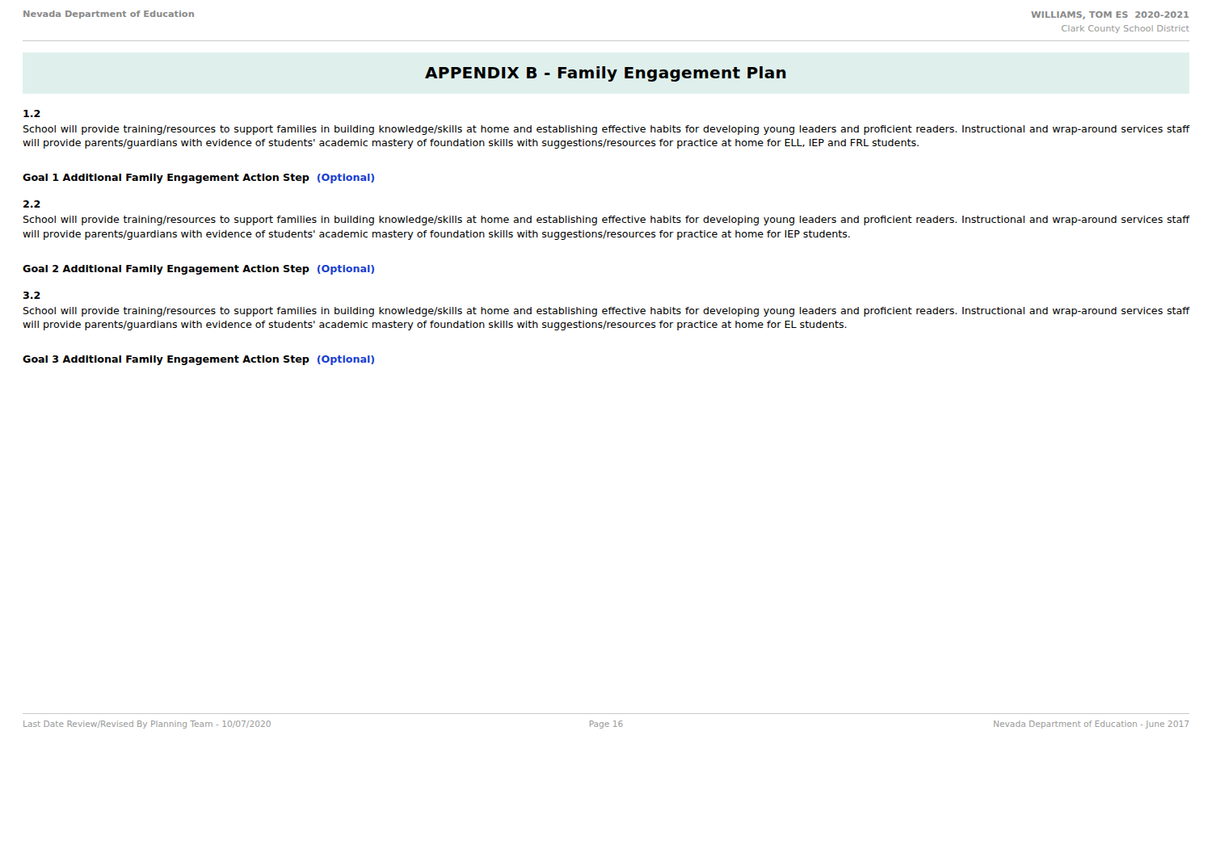Nevada Department of Education
WILLIAMS, TOM ES 2020-2021
Clark County School District
APPENDIX B - Family Engagement Plan
1.2
School will provide training/resources to support families in building knowledge/skills at home and establishing effective habits for developing young leaders and proficient readers. Instructional and wrap-around services staff will provide parents/guardians with evidence of students' academic mastery of foundation skills with suggestions/resources for practice at home for ELL, IEP and FRL students.
Goal 1 Additional Family Engagement Action Step (Optional)
2.2
School will provide training/resources to support families in building knowledge/skills at home and establishing effective habits for developing young leaders and proficient readers. Instructional and wrap-around services staff will provide parents/guardians with evidence of students' academic mastery of foundation skills with suggestions/resources for practice at home for IEP students.
Goal 2 Additional Family Engagement Action Step (Optional)
3.2
School will provide training/resources to support families in building knowledge/skills at home and establishing effective habits for developing young leaders and proficient readers. Instructional and wrap-around services staff will provide parents/guardians with evidence of students' academic mastery of foundation skills with suggestions/resources for practice at home for EL students.
Goal 3 Additional Family Engagement Action Step (Optional)
Last Date Review/Revised By Planning Team - 10/07/2020
Page 16
Nevada Department of Education - June 2017